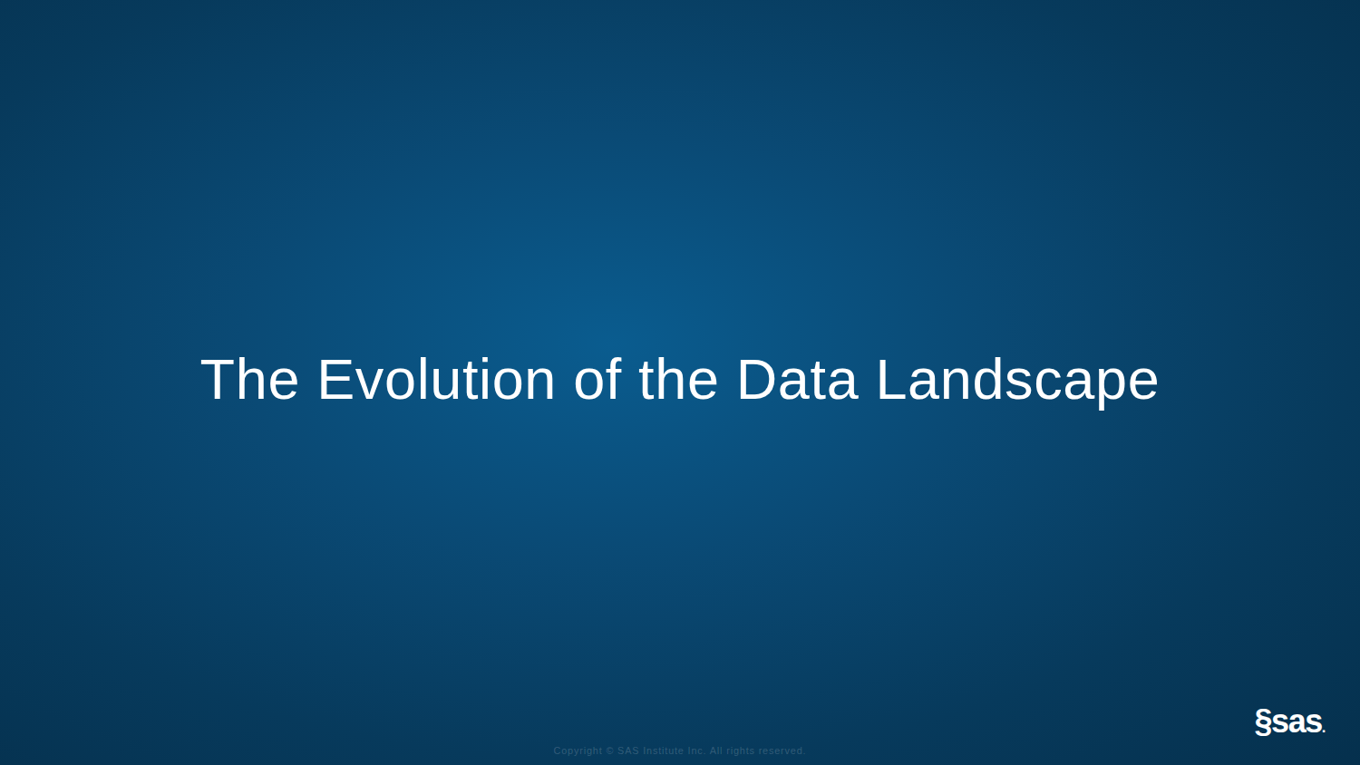The Evolution of the Data Landscape
Copyright © SAS Institute Inc. All rights reserved.
§sas.